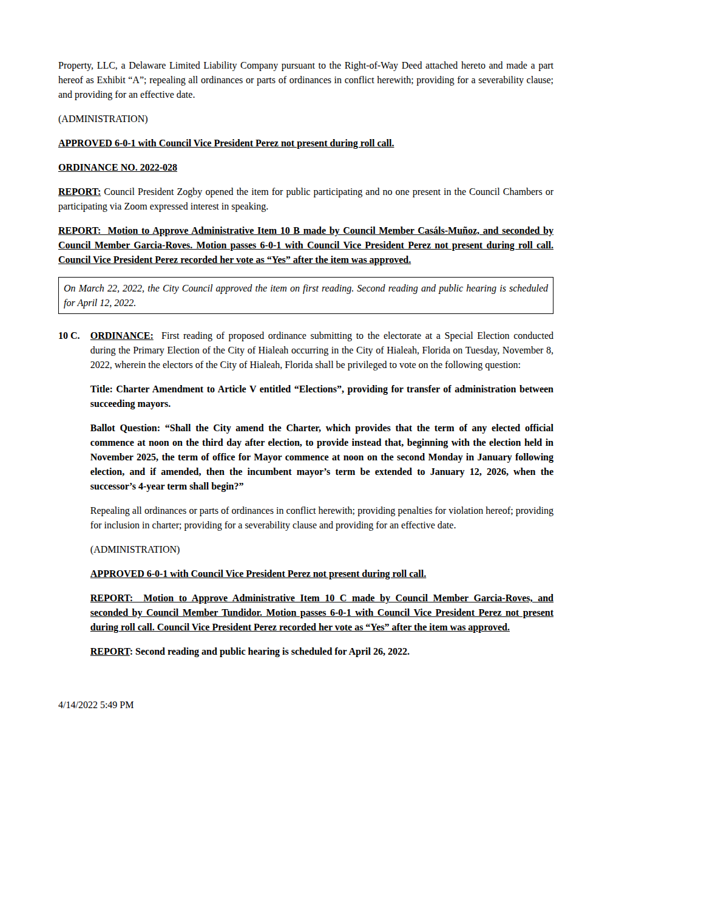Property, LLC, a Delaware Limited Liability Company pursuant to the Right-of-Way Deed attached hereto and made a part hereof as Exhibit “A”; repealing all ordinances or parts of ordinances in conflict herewith; providing for a severability clause; and providing for an effective date.
(ADMINISTRATION)
APPROVED 6-0-1 with Council Vice President Perez not present during roll call.
ORDINANCE NO. 2022-028
REPORT: Council President Zogby opened the item for public participating and no one present in the Council Chambers or participating via Zoom expressed interest in speaking.
REPORT: Motion to Approve Administrative Item 10 B made by Council Member Casáls-Muñoz, and seconded by Council Member Garcia-Roves. Motion passes 6-0-1 with Council Vice President Perez not present during roll call. Council Vice President Perez recorded her vote as “Yes” after the item was approved.
On March 22, 2022, the City Council approved the item on first reading. Second reading and public hearing is scheduled for April 12, 2022.
10 C.
ORDINANCE: First reading of proposed ordinance submitting to the electorate at a Special Election conducted during the Primary Election of the City of Hialeah occurring in the City of Hialeah, Florida on Tuesday, November 8, 2022, wherein the electors of the City of Hialeah, Florida shall be privileged to vote on the following question:
Title: Charter Amendment to Article V entitled “Elections”, providing for transfer of administration between succeeding mayors.
Ballot Question: “Shall the City amend the Charter, which provides that the term of any elected official commence at noon on the third day after election, to provide instead that, beginning with the election held in November 2025, the term of office for Mayor commence at noon on the second Monday in January following election, and if amended, then the incumbent mayor’s term be extended to January 12, 2026, when the successor’s 4-year term shall begin?”
Repealing all ordinances or parts of ordinances in conflict herewith; providing penalties for violation hereof; providing for inclusion in charter; providing for a severability clause and providing for an effective date.
(ADMINISTRATION)
APPROVED 6-0-1 with Council Vice President Perez not present during roll call.
REPORT: Motion to Approve Administrative Item 10 C made by Council Member Garcia-Roves, and seconded by Council Member Tundidor. Motion passes 6-0-1 with Council Vice President Perez not present during roll call. Council Vice President Perez recorded her vote as “Yes” after the item was approved.
REPORT: Second reading and public hearing is scheduled for April 26, 2022.
4/14/2022 5:49 PM